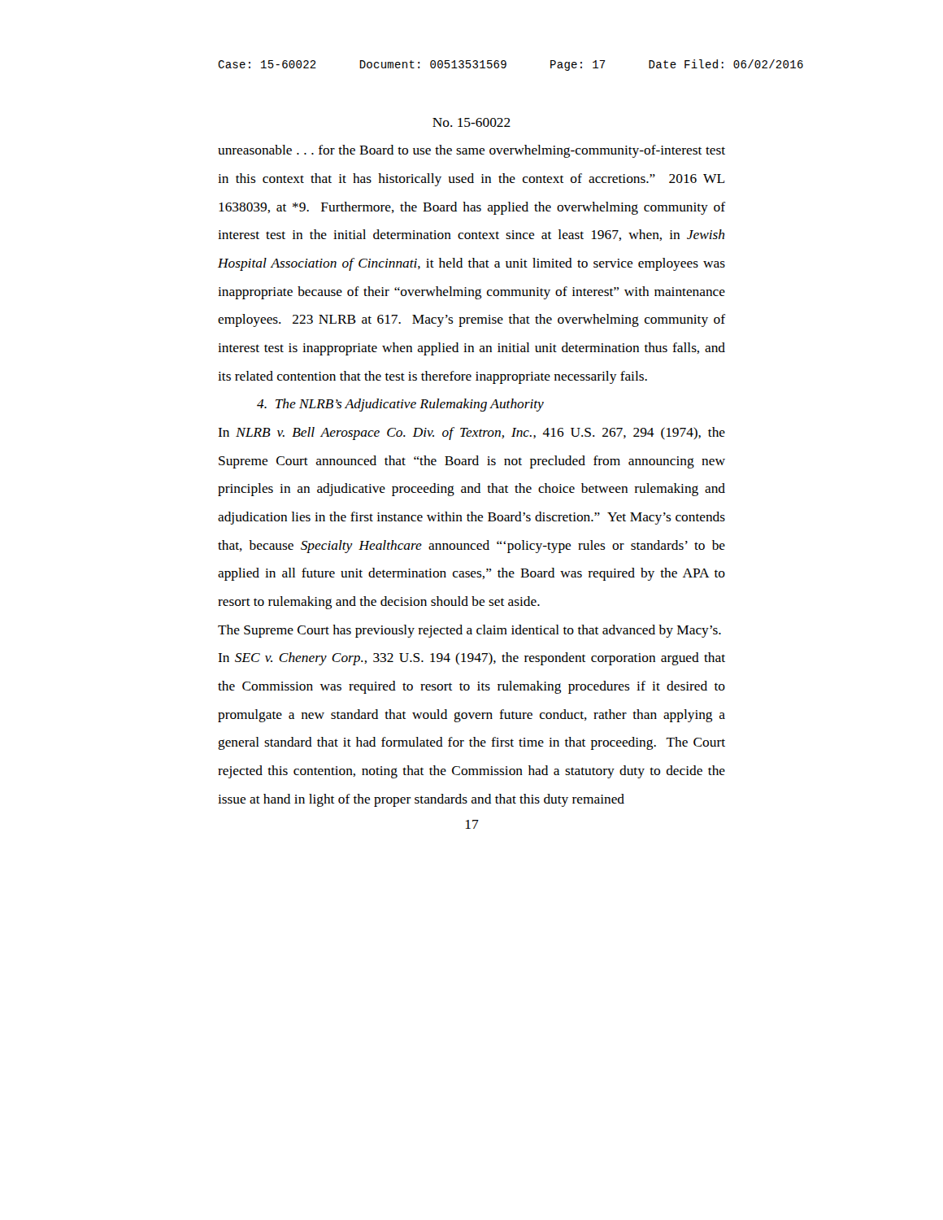Case: 15-60022 Document: 00513531569 Page: 17 Date Filed: 06/02/2016
No. 15-60022
unreasonable . . . for the Board to use the same overwhelming-community-of-interest test in this context that it has historically used in the context of accretions.” 2016 WL 1638039, at *9. Furthermore, the Board has applied the overwhelming community of interest test in the initial determination context since at least 1967, when, in Jewish Hospital Association of Cincinnati, it held that a unit limited to service employees was inappropriate because of their “overwhelming community of interest” with maintenance employees. 223 NLRB at 617. Macy’s premise that the overwhelming community of interest test is inappropriate when applied in an initial unit determination thus falls, and its related contention that the test is therefore inappropriate necessarily fails.
4. The NLRB’s Adjudicative Rulemaking Authority
In NLRB v. Bell Aerospace Co. Div. of Textron, Inc., 416 U.S. 267, 294 (1974), the Supreme Court announced that “the Board is not precluded from announcing new principles in an adjudicative proceeding and that the choice between rulemaking and adjudication lies in the first instance within the Board’s discretion.” Yet Macy’s contends that, because Specialty Healthcare announced “‘policy-type rules or standards’ to be applied in all future unit determination cases,” the Board was required by the APA to resort to rulemaking and the decision should be set aside.
The Supreme Court has previously rejected a claim identical to that advanced by Macy’s. In SEC v. Chenery Corp., 332 U.S. 194 (1947), the respondent corporation argued that the Commission was required to resort to its rulemaking procedures if it desired to promulgate a new standard that would govern future conduct, rather than applying a general standard that it had formulated for the first time in that proceeding. The Court rejected this contention, noting that the Commission had a statutory duty to decide the issue at hand in light of the proper standards and that this duty remained
17